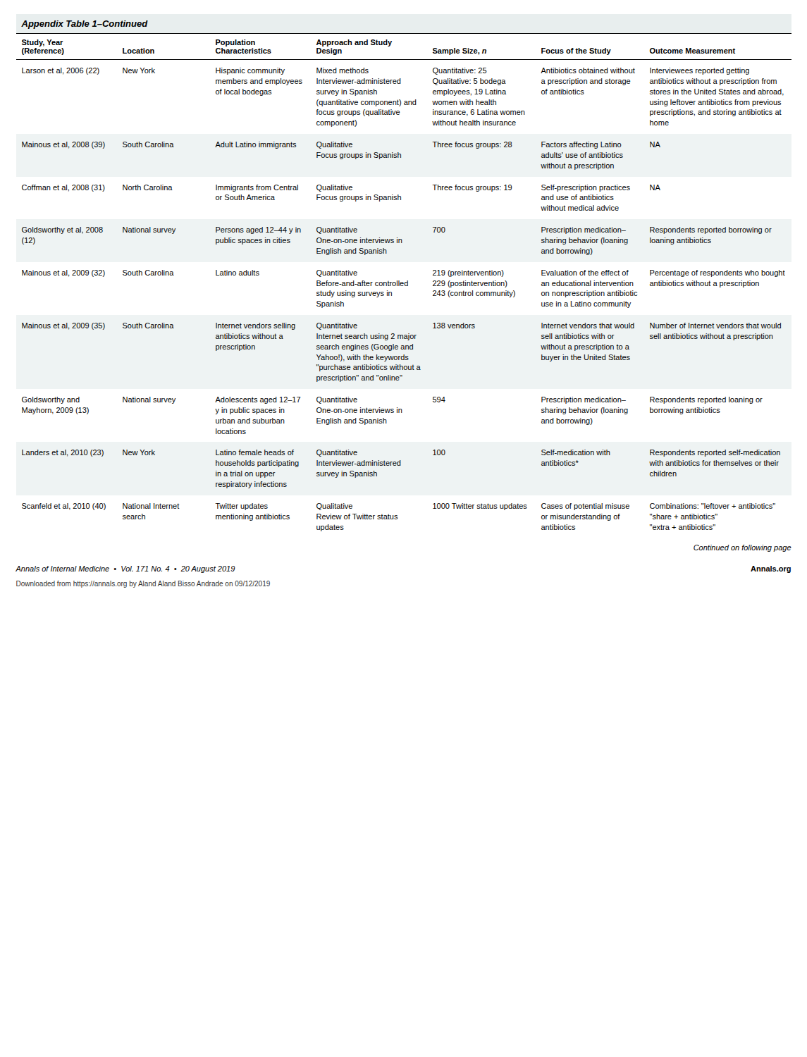Appendix Table 1–Continued
| Study, Year (Reference) | Location | Population Characteristics | Approach and Study Design | Sample Size, n | Focus of the Study | Outcome Measurement |
| --- | --- | --- | --- | --- | --- | --- |
| Larson et al, 2006 (22) | New York | Hispanic community members and employees of local bodegas | Mixed methods Interviewer-administered survey in Spanish (quantitative component) and focus groups (qualitative component) | Quantitative: 25 Qualitative: 5 bodega employees, 19 Latina women with health insurance, 6 Latina women without health insurance | Antibiotics obtained without a prescription and storage of antibiotics | Interviewees reported getting antibiotics without a prescription from stores in the United States and abroad, using leftover antibiotics from previous prescriptions, and storing antibiotics at home |
| Mainous et al, 2008 (39) | South Carolina | Adult Latino immigrants | Qualitative Focus groups in Spanish | Three focus groups: 28 | Factors affecting Latino adults' use of antibiotics without a prescription | NA |
| Coffman et al, 2008 (31) | North Carolina | Immigrants from Central or South America | Qualitative Focus groups in Spanish | Three focus groups: 19 | Self-prescription practices and use of antibiotics without medical advice | NA |
| Goldsworthy et al, 2008 (12) | National survey | Persons aged 12–44 y in public spaces in cities | Quantitative One-on-one interviews in English and Spanish | 700 | Prescription medication–sharing behavior (loaning and borrowing) | Respondents reported borrowing or loaning antibiotics |
| Mainous et al, 2009 (32) | South Carolina | Latino adults | Quantitative Before-and-after controlled study using surveys in Spanish | 219 (preintervention) 229 (postintervention) 243 (control community) | Evaluation of the effect of an educational intervention on nonprescription antibiotic use in a Latino community | Percentage of respondents who bought antibiotics without a prescription |
| Mainous et al, 2009 (35) | South Carolina | Internet vendors selling antibiotics without a prescription | Quantitative Internet search using 2 major search engines (Google and Yahoo!), with the keywords "purchase antibiotics without a prescription" and "online" | 138 vendors | Internet vendors that would sell antibiotics with or without a prescription to a buyer in the United States | Number of Internet vendors that would sell antibiotics without a prescription |
| Goldsworthy and Mayhorn, 2009 (13) | National survey | Adolescents aged 12–17 y in public spaces in urban and suburban locations | Quantitative One-on-one interviews in English and Spanish | 594 | Prescription medication–sharing behavior (loaning and borrowing) | Respondents reported loaning or borrowing antibiotics |
| Landers et al, 2010 (23) | New York | Latino female heads of households participating in a trial on upper respiratory infections | Quantitative Interviewer-administered survey in Spanish | 100 | Self-medication with antibiotics* | Respondents reported self-medication with antibiotics for themselves or their children |
| Scanfeld et al, 2010 (40) | National Internet search | Twitter updates mentioning antibiotics | Qualitative Review of Twitter status updates | 1000 Twitter status updates | Cases of potential misuse or misunderstanding of antibiotics | Combinations: "leftover + antibiotics" "share + antibiotics" "extra + antibiotics" |
Continued on following page
Annals of Internal Medicine • Vol. 171 No. 4 • 20 August 2019
Annals.org
Downloaded from https://annals.org by Aland Aland Bisso Andrade on 09/12/2019